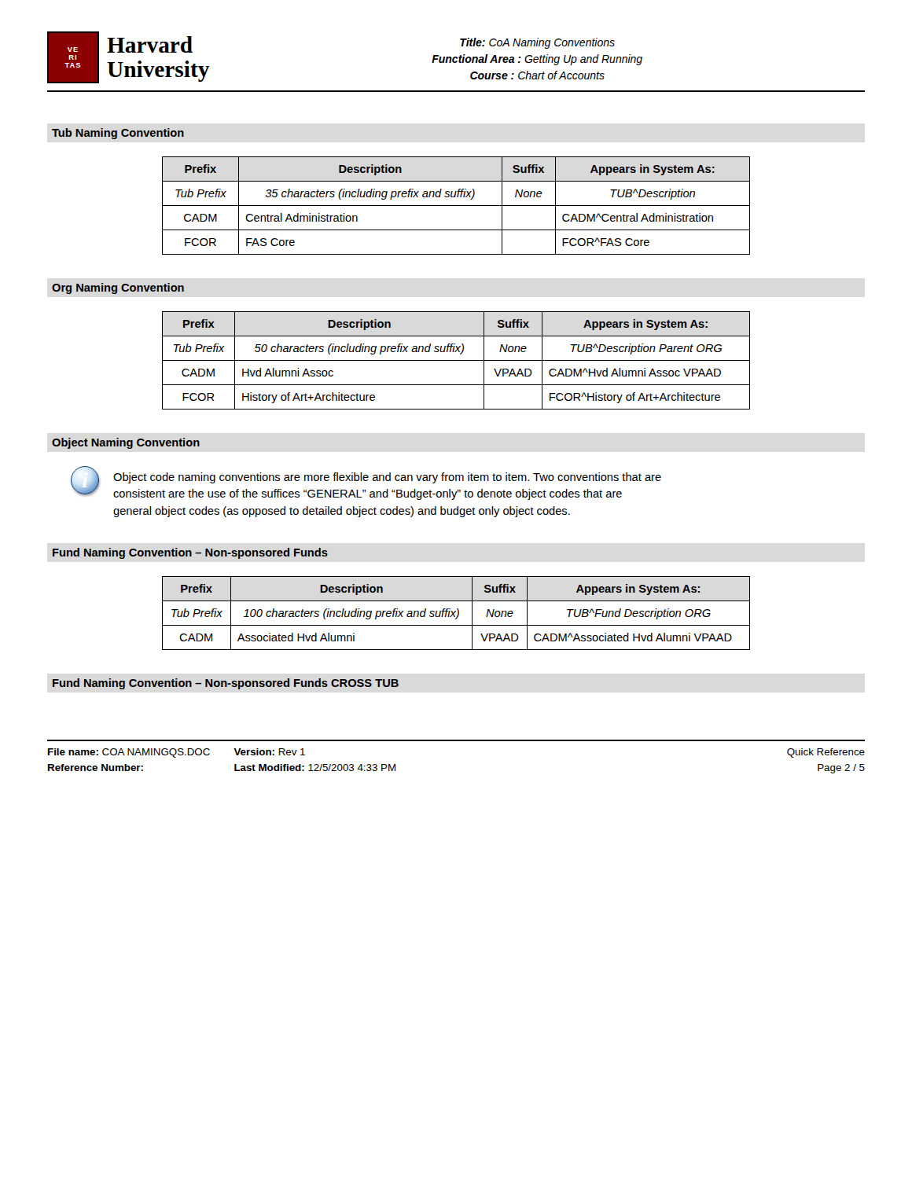VE RI TAS
Harvard
University
Title: CoA Naming Conventions
Functional Area : Getting Up and Running
Course : Chart of Accounts
Tub Naming Convention
| Prefix | Description | Suffix | Appears in System As: |
| --- | --- | --- | --- |
| Tub Prefix | 35 characters (including prefix and suffix) | None | TUB^Description |
| CADM | Central Administration | | CADM^Central Administration |
| FCOR | FAS Core | | FCOR^FAS Core |
Org Naming Convention
| Prefix | Description | Suffix | Appears in System As: |
| --- | --- | --- | --- |
| Tub Prefix | 50 characters (including prefix and suffix) | None | TUB^Description Parent ORG |
| CADM | Hvd Alumni Assoc | VPAAD | CADM^Hvd Alumni Assoc VPAAD |
| FCOR | History of Art+Architecture | | FCOR^History of Art+Architecture |
Object Naming Convention
i
Object code naming conventions are more flexible and can vary from item to item. Two conventions that are consistent are the use of the suffices “GENERAL” and “Budget-only” to denote object codes that are general object codes (as opposed to detailed object codes) and budget only object codes.
Fund Naming Convention – Non-sponsored Funds
| Prefix | Description | Suffix | Appears in System As: |
| --- | --- | --- | --- |
| Tub Prefix | 100 characters (including prefix and suffix) | None | TUB^Fund Description ORG |
| CADM | Associated Hvd Alumni | VPAAD | CADM^Associated Hvd Alumni VPAAD |
Fund Naming Convention – Non-sponsored Funds CROSS TUB
File name: COA NAMINGQS.DOC
Reference Number:
Version: Rev 1
Last Modified: 12/5/2003 4:33 PM
Quick Reference
Page 2 / 5